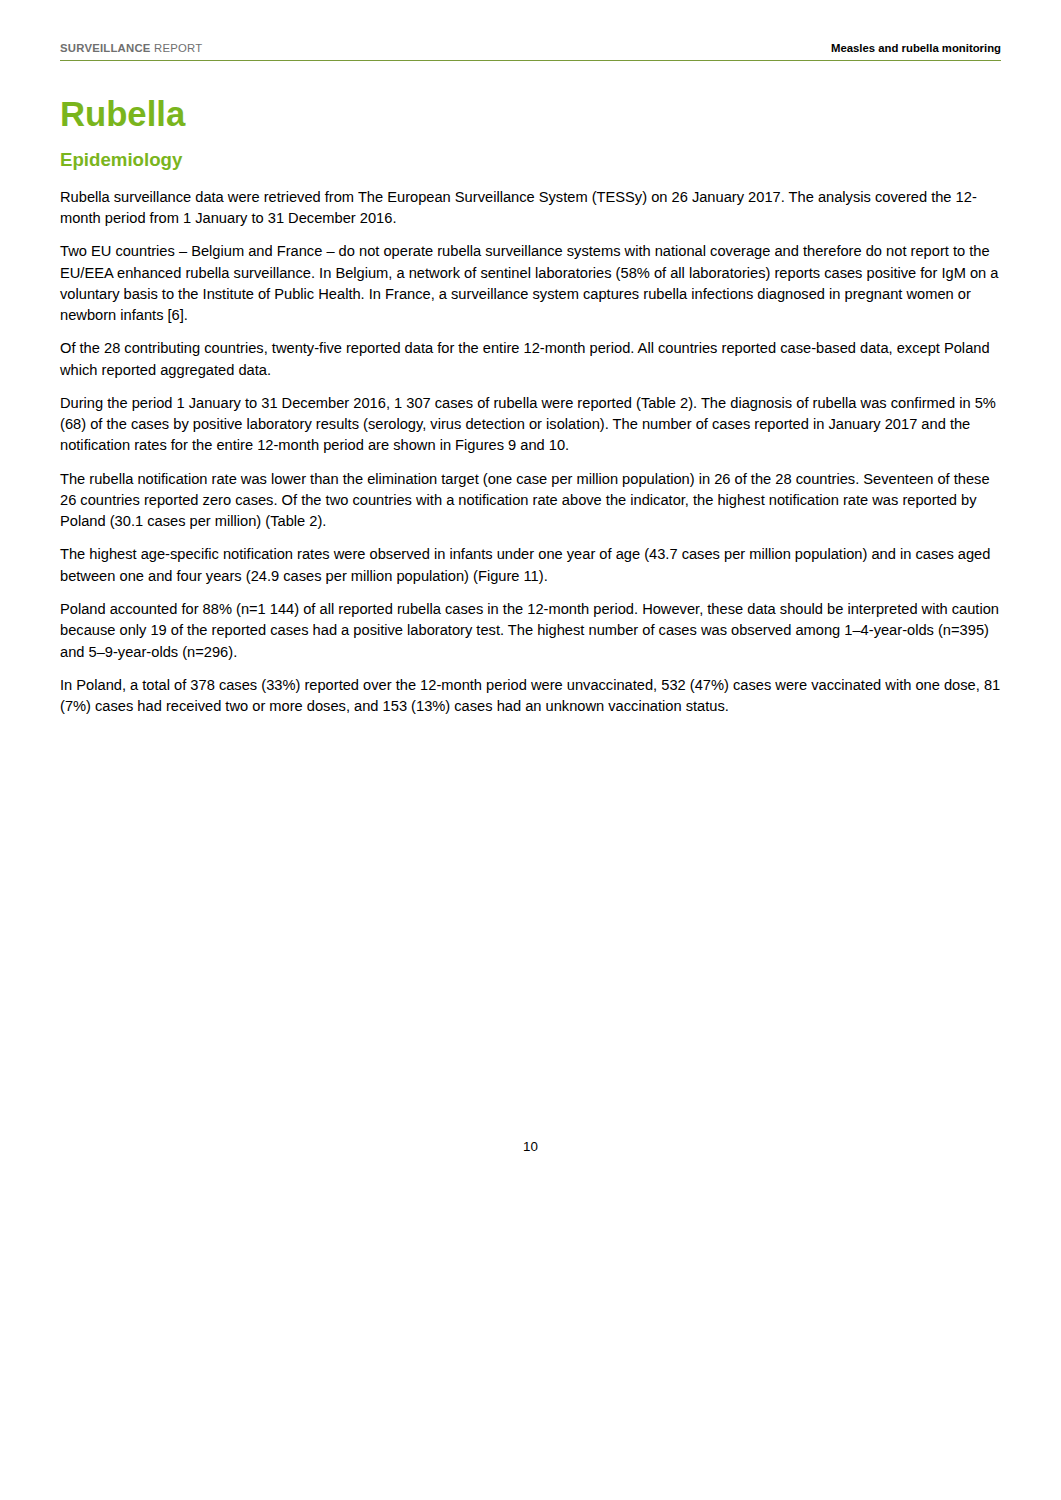SURVEILLANCE REPORT
Measles and rubella monitoring
Rubella
Epidemiology
Rubella surveillance data were retrieved from The European Surveillance System (TESSy) on 26 January 2017. The analysis covered the 12-month period from 1 January to 31 December 2016.
Two EU countries – Belgium and France – do not operate rubella surveillance systems with national coverage and therefore do not report to the EU/EEA enhanced rubella surveillance. In Belgium, a network of sentinel laboratories (58% of all laboratories) reports cases positive for IgM on a voluntary basis to the Institute of Public Health. In France, a surveillance system captures rubella infections diagnosed in pregnant women or newborn infants [6].
Of the 28 contributing countries, twenty-five reported data for the entire 12-month period. All countries reported case-based data, except Poland which reported aggregated data.
During the period 1 January to 31 December 2016, 1 307 cases of rubella were reported (Table 2). The diagnosis of rubella was confirmed in 5% (68) of the cases by positive laboratory results (serology, virus detection or isolation). The number of cases reported in January 2017 and the notification rates for the entire 12-month period are shown in Figures 9 and 10.
The rubella notification rate was lower than the elimination target (one case per million population) in 26 of the 28 countries. Seventeen of these 26 countries reported zero cases. Of the two countries with a notification rate above the indicator, the highest notification rate was reported by Poland (30.1 cases per million) (Table 2).
The highest age-specific notification rates were observed in infants under one year of age (43.7 cases per million population) and in cases aged between one and four years (24.9 cases per million population) (Figure 11).
Poland accounted for 88% (n=1 144) of all reported rubella cases in the 12-month period. However, these data should be interpreted with caution because only 19 of the reported cases had a positive laboratory test. The highest number of cases was observed among 1–4-year-olds (n=395) and 5–9-year-olds (n=296).
In Poland, a total of 378 cases (33%) reported over the 12-month period were unvaccinated, 532 (47%) cases were vaccinated with one dose, 81 (7%) cases had received two or more doses, and 153 (13%) cases had an unknown vaccination status.
10